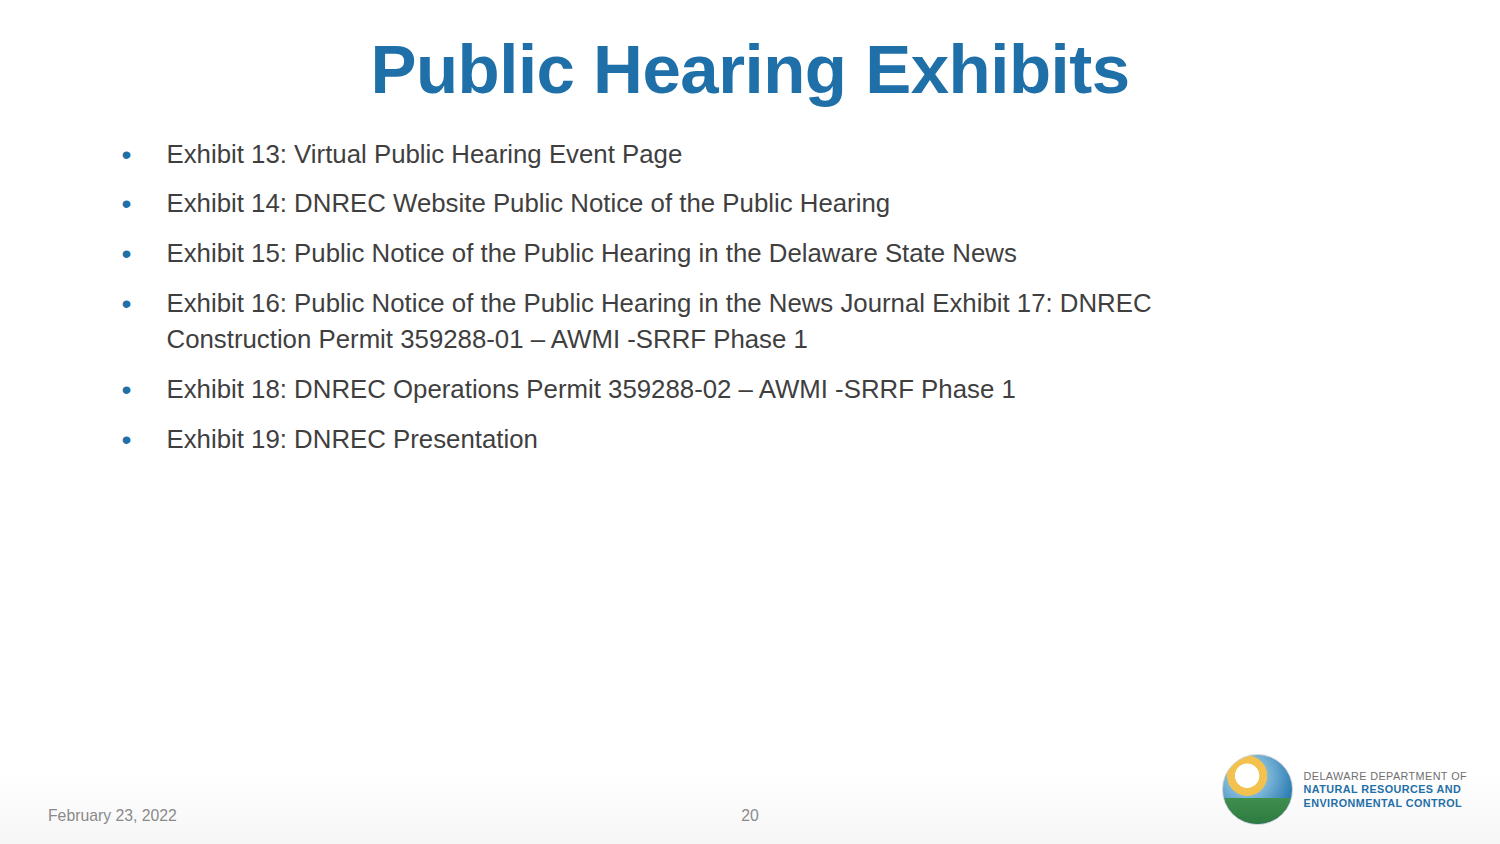Public Hearing Exhibits
Exhibit 13: Virtual Public Hearing Event Page
Exhibit 14: DNREC Website Public Notice of the Public Hearing
Exhibit 15: Public Notice of the Public Hearing in the Delaware State News
Exhibit 16: Public Notice of the Public Hearing in the News Journal Exhibit 17: DNREC Construction Permit 359288-01 – AWMI -SRRF Phase 1
Exhibit 18: DNREC Operations Permit 359288-02 – AWMI -SRRF Phase 1
Exhibit 19: DNREC Presentation
February 23, 2022
Delaware Department of
Natural Resources and
Environmental Control
20